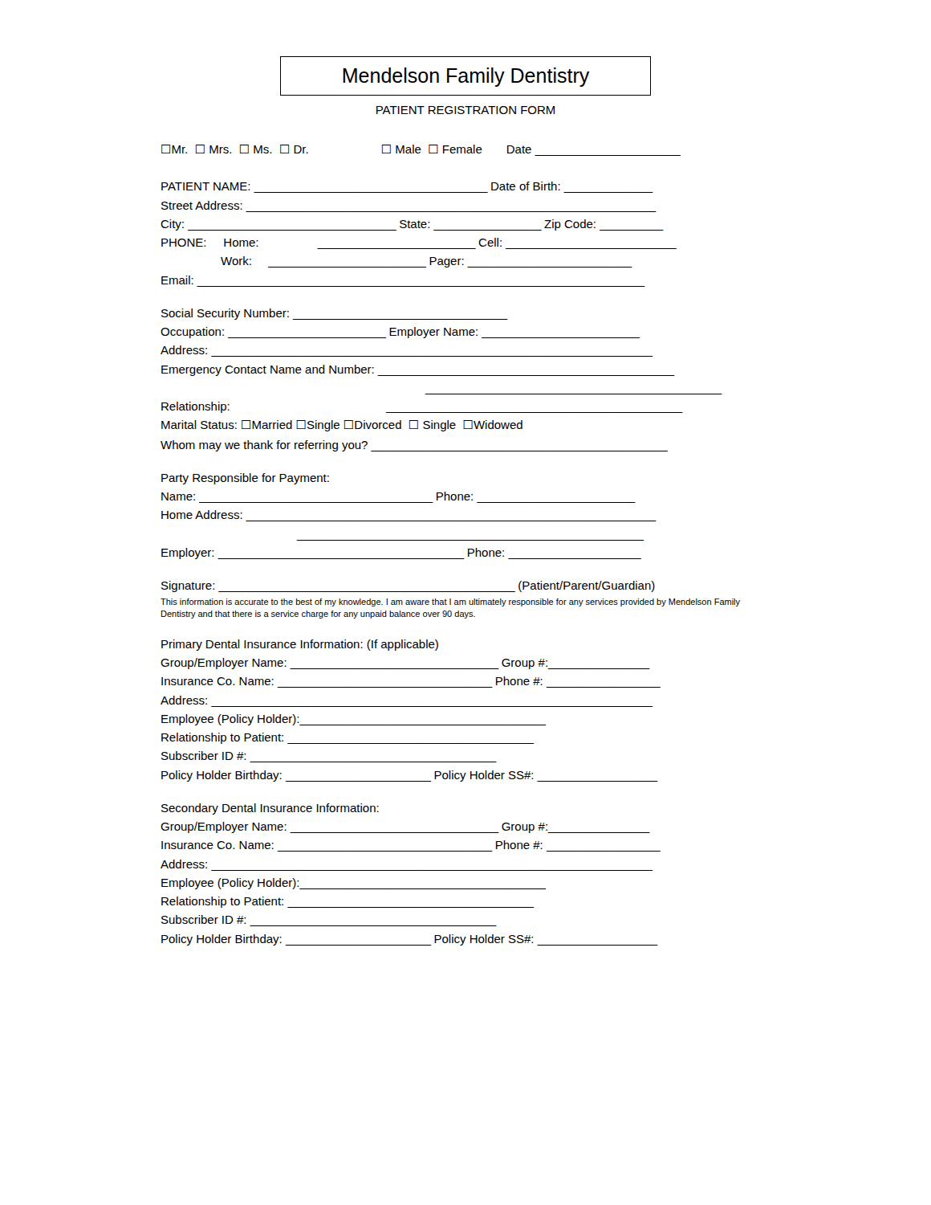Mendelson Family Dentistry
PATIENT REGISTRATION FORM
☐Mr. ☐ Mrs. ☐ Ms. ☐ Dr. ☐ Male ☐ Female Date _______________________
PATIENT NAME: _____________________________________ Date of Birth: ______________
Street Address: _________________________________________________________________
City: _________________________________ State: _________________ Zip Code: __________
PHONE: Home: _________________________ Cell: ___________________________
Work: _________________________ Pager: __________________________
Email: _______________________________________________________________________
Social Security Number: __________________________________
Occupation: _________________________ Employer Name: _________________________
Address: ______________________________________________________________________
Emergency Contact Name and Number: _______________________________________________
_______________________________________________
Relationship: _______________________________________________
Marital Status: ☐Married ☐Single ☐Divorced ☐ Single ☐Widowed
Whom may we thank for referring you? _______________________________________________
Party Responsible for Payment:
Name: _____________________________________ Phone: _________________________
Home Address: _________________________________________________________________
_______________________________________________________
Employer: _______________________________________ Phone: _____________________
Signature: _______________________________________________ (Patient/Parent/Guardian)
This information is accurate to the best of my knowledge. I am aware that I am ultimately responsible for any services provided by Mendelson Family Dentistry and that there is a service charge for any unpaid balance over 90 days.
Primary Dental Insurance Information: (If applicable)
Group/Employer Name: _________________________________ Group #:________________
Insurance Co. Name: __________________________________ Phone #: __________________
Address: ______________________________________________________________________
Employee (Policy Holder):_______________________________________
Relationship to Patient: _______________________________________
Subscriber ID #: _______________________________________
Policy Holder Birthday: _______________________ Policy Holder SS#: ___________________
Secondary Dental Insurance Information:
Group/Employer Name: _________________________________ Group #:________________
Insurance Co. Name: __________________________________ Phone #: __________________
Address: ______________________________________________________________________
Employee (Policy Holder):_______________________________________
Relationship to Patient: _______________________________________
Subscriber ID #: _______________________________________
Policy Holder Birthday: _______________________ Policy Holder SS#: ___________________